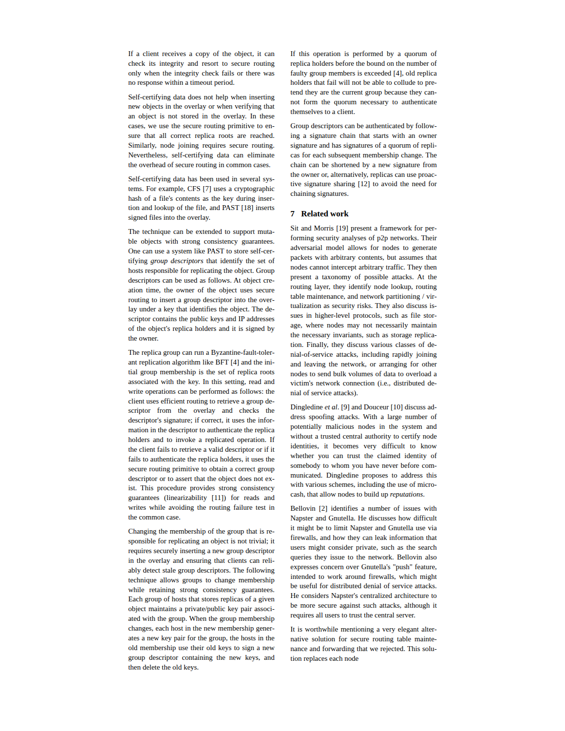If a client receives a copy of the object, it can check its integrity and resort to secure routing only when the integrity check fails or there was no response within a timeout period.
Self-certifying data does not help when inserting new objects in the overlay or when verifying that an object is not stored in the overlay. In these cases, we use the secure routing primitive to ensure that all correct replica roots are reached. Similarly, node joining requires secure routing. Nevertheless, self-certifying data can eliminate the overhead of secure routing in common cases.
Self-certifying data has been used in several systems. For example, CFS [7] uses a cryptographic hash of a file's contents as the key during insertion and lookup of the file, and PAST [18] inserts signed files into the overlay.
The technique can be extended to support mutable objects with strong consistency guarantees. One can use a system like PAST to store self-certifying group descriptors that identify the set of hosts responsible for replicating the object. Group descriptors can be used as follows. At object creation time, the owner of the object uses secure routing to insert a group descriptor into the overlay under a key that identifies the object. The descriptor contains the public keys and IP addresses of the object's replica holders and it is signed by the owner.
The replica group can run a Byzantine-fault-tolerant replication algorithm like BFT [4] and the initial group membership is the set of replica roots associated with the key. In this setting, read and write operations can be performed as follows: the client uses efficient routing to retrieve a group descriptor from the overlay and checks the descriptor's signature; if correct, it uses the information in the descriptor to authenticate the replica holders and to invoke a replicated operation. If the client fails to retrieve a valid descriptor or if it fails to authenticate the replica holders, it uses the secure routing primitive to obtain a correct group descriptor or to assert that the object does not exist. This procedure provides strong consistency guarantees (linearizability [11]) for reads and writes while avoiding the routing failure test in the common case.
Changing the membership of the group that is responsible for replicating an object is not trivial; it requires securely inserting a new group descriptor in the overlay and ensuring that clients can reliably detect stale group descriptors. The following technique allows groups to change membership while retaining strong consistency guarantees. Each group of hosts that stores replicas of a given object maintains a private/public key pair associated with the group. When the group membership changes, each host in the new membership generates a new key pair for the group, the hosts in the old membership use their old keys to sign a new group descriptor containing the new keys, and then delete the old keys.
If this operation is performed by a quorum of replica holders before the bound on the number of faulty group members is exceeded [4], old replica holders that fail will not be able to collude to pretend they are the current group because they cannot form the quorum necessary to authenticate themselves to a client.
Group descriptors can be authenticated by following a signature chain that starts with an owner signature and has signatures of a quorum of replicas for each subsequent membership change. The chain can be shortened by a new signature from the owner or, alternatively, replicas can use proactive signature sharing [12] to avoid the need for chaining signatures.
7 Related work
Sit and Morris [19] present a framework for performing security analyses of p2p networks. Their adversarial model allows for nodes to generate packets with arbitrary contents, but assumes that nodes cannot intercept arbitrary traffic. They then present a taxonomy of possible attacks. At the routing layer, they identify node lookup, routing table maintenance, and network partitioning / virtualization as security risks. They also discuss issues in higher-level protocols, such as file storage, where nodes may not necessarily maintain the necessary invariants, such as storage replication. Finally, they discuss various classes of denial-of-service attacks, including rapidly joining and leaving the network, or arranging for other nodes to send bulk volumes of data to overload a victim's network connection (i.e., distributed denial of service attacks).
Dingledine et al. [9] and Douceur [10] discuss address spoofing attacks. With a large number of potentially malicious nodes in the system and without a trusted central authority to certify node identities, it becomes very difficult to know whether you can trust the claimed identity of somebody to whom you have never before communicated. Dingledine proposes to address this with various schemes, including the use of micro-cash, that allow nodes to build up reputations.
Bellovin [2] identifies a number of issues with Napster and Gnutella. He discusses how difficult it might be to limit Napster and Gnutella use via firewalls, and how they can leak information that users might consider private, such as the search queries they issue to the network. Bellovin also expresses concern over Gnutella's "push" feature, intended to work around firewalls, which might be useful for distributed denial of service attacks. He considers Napster's centralized architecture to be more secure against such attacks, although it requires all users to trust the central server.
It is worthwhile mentioning a very elegant alternative solution for secure routing table maintenance and forwarding that we rejected. This solution replaces each node